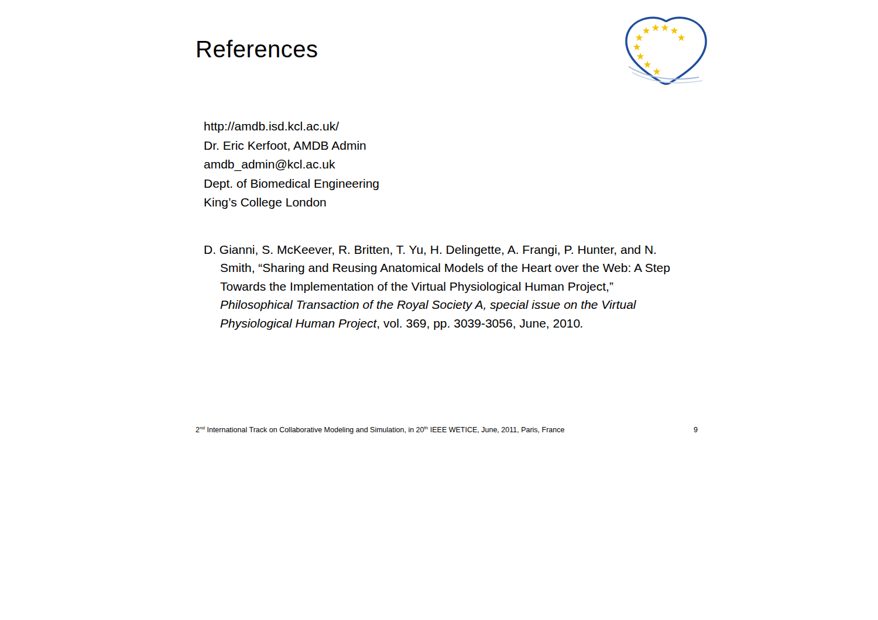References
http://amdb.isd.kcl.ac.uk/
Dr. Eric Kerfoot, AMDB Admin
amdb_admin@kcl.ac.uk
Dept. of Biomedical Engineering
King’s College London
D. Gianni, S. McKeever, R. Britten, T. Yu, H. Delingette, A. Frangi, P. Hunter, and N. Smith, “Sharing and Reusing Anatomical Models of the Heart over the Web: A Step Towards the Implementation of the Virtual Physiological Human Project,” Philosophical Transaction of the Royal Society A, special issue on the Virtual Physiological Human Project, vol. 369, pp. 3039-3056, June, 2010.
2nd International Track on Collaborative Modeling and Simulation, in 20th IEEE WETICE, June, 2011, Paris, France 9